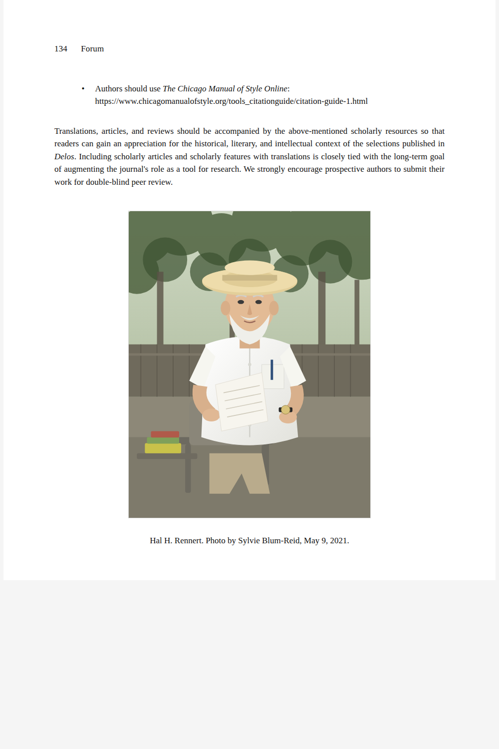134 Forum
Authors should use The Chicago Manual of Style Online: https://www.chicagomanualofstyle.org/tools_citationguide/citation-guide-1.html
Translations, articles, and reviews should be accompanied by the above-mentioned scholarly resources so that readers can gain an appreciation for the historical, literary, and intellectual context of the selections published in Delos. Including scholarly articles and scholarly features with translations is closely tied with the long-term goal of augmenting the journal's role as a tool for research. We strongly encourage prospective authors to submit their work for double-blind peer review.
Hal H. Rennert. Photo by Sylvie Blum-Reid, May 9, 2021.